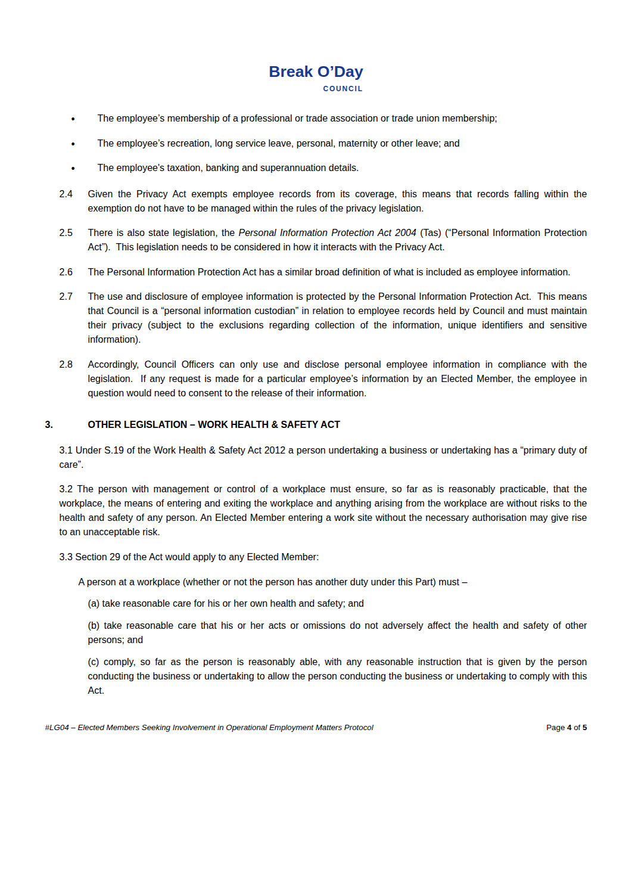Break O’Day COUNCIL
The employee’s membership of a professional or trade association or trade union membership;
The employee’s recreation, long service leave, personal, maternity or other leave; and
The employee's taxation, banking and superannuation details.
2.4
Given the Privacy Act exempts employee records from its coverage, this means that records falling within the exemption do not have to be managed within the rules of the privacy legislation.
2.5
There is also state legislation, the Personal Information Protection Act 2004 (Tas) (“Personal Information Protection Act”). This legislation needs to be considered in how it interacts with the Privacy Act.
2.6
The Personal Information Protection Act has a similar broad definition of what is included as employee information.
2.7
The use and disclosure of employee information is protected by the Personal Information Protection Act. This means that Council is a “personal information custodian” in relation to employee records held by Council and must maintain their privacy (subject to the exclusions regarding collection of the information, unique identifiers and sensitive information).
2.8
Accordingly, Council Officers can only use and disclose personal employee information in compliance with the legislation. If any request is made for a particular employee’s information by an Elected Member, the employee in question would need to consent to the release of their information.
3. OTHER LEGISLATION – WORK HEALTH & SAFETY ACT
3.1 Under S.19 of the Work Health & Safety Act 2012 a person undertaking a business or undertaking has a “primary duty of care”.
3.2 The person with management or control of a workplace must ensure, so far as is reasonably practicable, that the workplace, the means of entering and exiting the workplace and anything arising from the workplace are without risks to the health and safety of any person. An Elected Member entering a work site without the necessary authorisation may give rise to an unacceptable risk.
3.3 Section 29 of the Act would apply to any Elected Member:
A person at a workplace (whether or not the person has another duty under this Part) must –
(a) take reasonable care for his or her own health and safety; and
(b) take reasonable care that his or her acts or omissions do not adversely affect the health and safety of other persons; and
(c) comply, so far as the person is reasonably able, with any reasonable instruction that is given by the person conducting the business or undertaking to allow the person conducting the business or undertaking to comply with this Act.
#LG04 – Elected Members Seeking Involvement in Operational Employment Matters Protocol Page 4 of 5